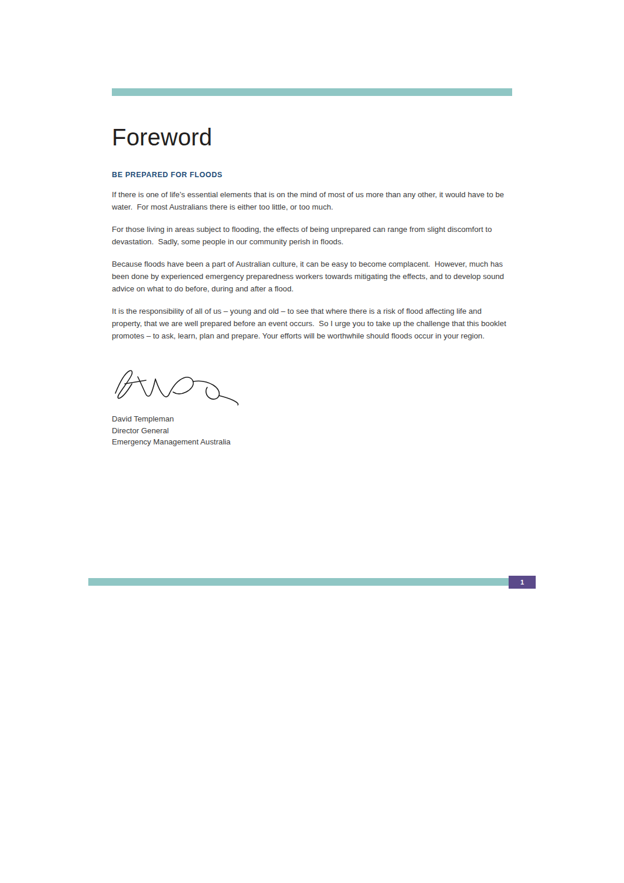Foreword
Be prepared for floods
If there is one of life’s essential elements that is on the mind of most of us more than any other, it would have to be water. For most Australians there is either too little, or too much.
For those living in areas subject to flooding, the effects of being unprepared can range from slight discomfort to devastation. Sadly, some people in our community perish in floods.
Because floods have been a part of Australian culture, it can be easy to become complacent. However, much has been done by experienced emergency preparedness workers towards mitigating the effects, and to develop sound advice on what to do before, during and after a flood.
It is the responsibility of all of us – young and old – to see that where there is a risk of flood affecting life and property, that we are well prepared before an event occurs. So I urge you to take up the challenge that this booklet promotes – to ask, learn, plan and prepare. Your efforts will be worthwhile should floods occur in your region.
David Templeman
Director General
Emergency Management Australia
1